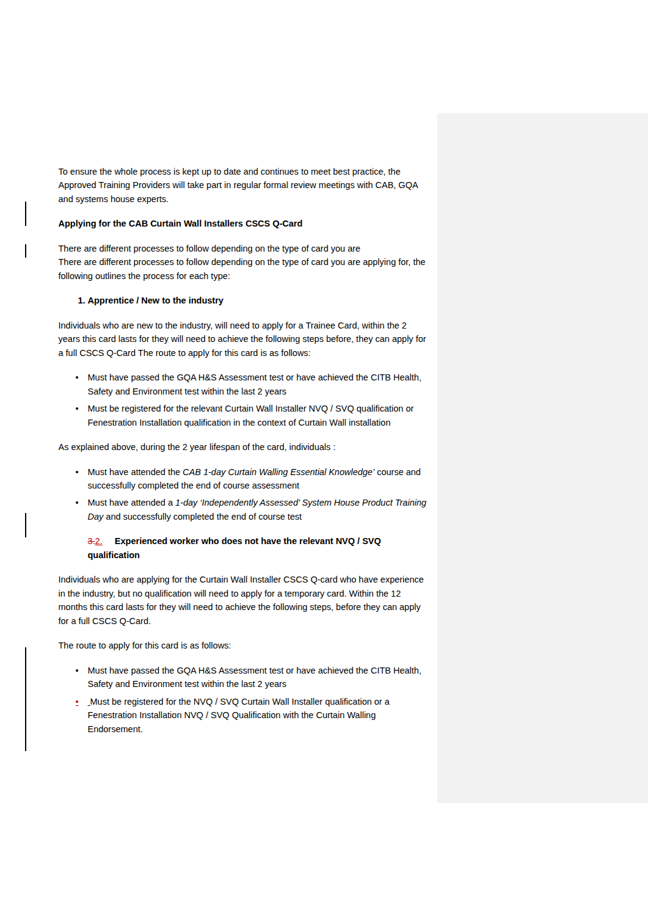To ensure the whole process is kept up to date and continues to meet best practice, the Approved Training Providers will take part in regular formal review meetings with CAB, GQA and systems house experts.
Applying for the CAB Curtain Wall Installers CSCS Q-Card
There are different processes to follow depending on the type of card you are
There are different processes to follow depending on the type of card you are applying for, the following outlines the process for each type:
Apprentice / New to the industry
Individuals who are new to the industry, will need to apply for a Trainee Card, within the 2 years this card lasts for they will need to achieve the following steps before, they can apply for a full CSCS Q-Card The route to apply for this card is as follows:
Must have passed the GQA H&S Assessment test or have achieved the CITB Health, Safety and Environment test within the last 2 years
Must be registered for the relevant Curtain Wall Installer NVQ / SVQ qualification or Fenestration Installation qualification in the context of Curtain Wall installation
As explained above, during the 2 year lifespan of the card, individuals :
Must have attended the CAB 1-day Curtain Walling Essential Knowledge’ course and successfully completed the end of course assessment
Must have attended a 1-day ‘Independently Assessed’ System House Product Training Day and successfully completed the end of course test
3. 2. Experienced worker who does not have the relevant NVQ / SVQ qualification
Individuals who are applying for the Curtain Wall Installer CSCS Q-card who have experience in the industry, but no qualification will need to apply for a temporary card. Within the 12 months this card lasts for they will need to achieve the following steps, before they can apply for a full CSCS Q-Card.
The route to apply for this card is as follows:
Must have passed the GQA H&S Assessment test or have achieved the CITB Health, Safety and Environment test within the last 2 years
Must be registered for the NVQ / SVQ Curtain Wall Installer qualification or a Fenestration Installation NVQ / SVQ Qualification with the Curtain Walling Endorsement.